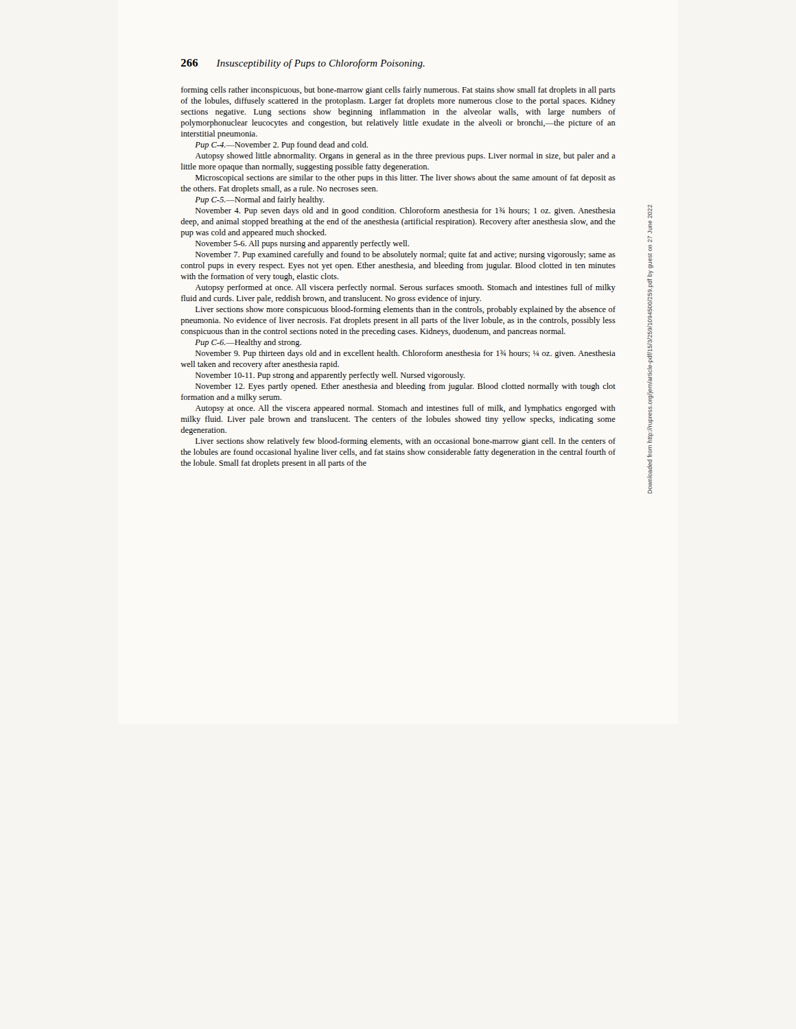Downloaded from http://rupress.org/jem/article-pdf/15/3/259/1094500/259.pdf by guest on 27 June 2022
266 Insusceptibility of Pups to Chloroform Poisoning.
forming cells rather inconspicuous, but bone-marrow giant cells fairly numerous. Fat stains show small fat droplets in all parts of the lobules, diffusely scattered in the protoplasm. Larger fat droplets more numerous close to the portal spaces. Kidney sections negative. Lung sections show beginning inflammation in the alveolar walls, with large numbers of polymorphonuclear leucocytes and congestion, but relatively little exudate in the alveoli or bronchi,—the picture of an interstitial pneumonia.
Pup C-4.—November 2. Pup found dead and cold.
Autopsy showed little abnormality. Organs in general as in the three previous pups. Liver normal in size, but paler and a little more opaque than normally, suggesting possible fatty degeneration.
Microscopical sections are similar to the other pups in this litter. The liver shows about the same amount of fat deposit as the others. Fat droplets small, as a rule. No necroses seen.
Pup C-5.—Normal and fairly healthy.
November 4. Pup seven days old and in good condition. Chloroform anesthesia for 1¾ hours; 1 oz. given. Anesthesia deep, and animal stopped breathing at the end of the anesthesia (artificial respiration). Recovery after anesthesia slow, and the pup was cold and appeared much shocked.
November 5-6. All pups nursing and apparently perfectly well.
November 7. Pup examined carefully and found to be absolutely normal; quite fat and active; nursing vigorously; same as control pups in every respect. Eyes not yet open. Ether anesthesia, and bleeding from jugular. Blood clotted in ten minutes with the formation of very tough, elastic clots.
Autopsy performed at once. All viscera perfectly normal. Serous surfaces smooth. Stomach and intestines full of milky fluid and curds. Liver pale, reddish brown, and translucent. No gross evidence of injury.
Liver sections show more conspicuous blood-forming elements than in the controls, probably explained by the absence of pneumonia. No evidence of liver necrosis. Fat droplets present in all parts of the liver lobule, as in the controls, possibly less conspicuous than in the control sections noted in the preceding cases. Kidneys, duodenum, and pancreas normal.
Pup C-6.—Healthy and strong.
November 9. Pup thirteen days old and in excellent health. Chloroform anesthesia for 1¾ hours; ¼ oz. given. Anesthesia well taken and recovery after anesthesia rapid.
November 10-11. Pup strong and apparently perfectly well. Nursed vigorously.
November 12. Eyes partly opened. Ether anesthesia and bleeding from jugular. Blood clotted normally with tough clot formation and a milky serum.
Autopsy at once. All the viscera appeared normal. Stomach and intestines full of milk, and lymphatics engorged with milky fluid. Liver pale brown and translucent. The centers of the lobules showed tiny yellow specks, indicating some degeneration.
Liver sections show relatively few blood-forming elements, with an occasional bone-marrow giant cell. In the centers of the lobules are found occasional hyaline liver cells, and fat stains show considerable fatty degeneration in the central fourth of the lobule. Small fat droplets present in all parts of the